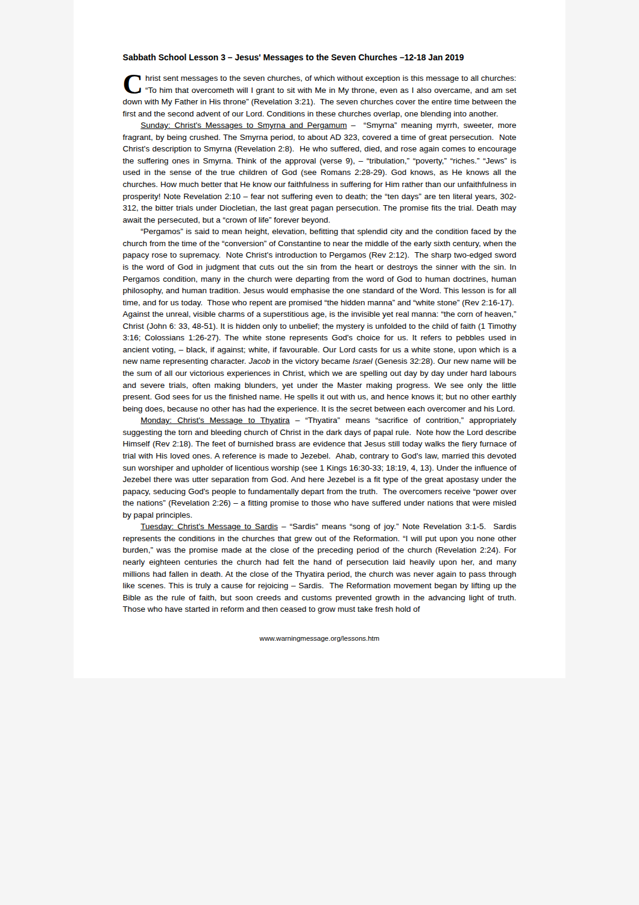Sabbath School Lesson 3 – Jesus' Messages to the Seven Churches –12-18 Jan 2019
Christ sent messages to the seven churches, of which without exception is this message to all churches: “To him that overcometh will I grant to sit with Me in My throne, even as I also overcame, and am set down with My Father in His throne” (Revelation 3:21). The seven churches cover the entire time between the first and the second advent of our Lord. Conditions in these churches overlap, one blending into another.
Sunday: Christ's Messages to Smyrna and Pergamum – “Smyrna” meaning myrrh, sweeter, more fragrant, by being crushed. The Smyrna period, to about AD 323, covered a time of great persecution. Note Christ's description to Smyrna (Revelation 2:8). He who suffered, died, and rose again comes to encourage the suffering ones in Smyrna. Think of the approval (verse 9), – “tribulation,” “poverty,” “riches.” “Jews” is used in the sense of the true children of God (see Romans 2:28-29). God knows, as He knows all the churches. How much better that He know our faithfulness in suffering for Him rather than our unfaithfulness in prosperity! Note Revelation 2:10 – fear not suffering even to death; the “ten days” are ten literal years, 302-312, the bitter trials under Diocletian, the last great pagan persecution. The promise fits the trial. Death may await the persecuted, but a “crown of life” forever beyond.
“Pergamos” is said to mean height, elevation, befitting that splendid city and the condition faced by the church from the time of the “conversion” of Constantine to near the middle of the early sixth century, when the papacy rose to supremacy. Note Christ's introduction to Pergamos (Rev 2:12). The sharp two-edged sword is the word of God in judgment that cuts out the sin from the heart or destroys the sinner with the sin. In Pergamos condition, many in the church were departing from the word of God to human doctrines, human philosophy, and human tradition. Jesus would emphasise the one standard of the Word. This lesson is for all time, and for us today. Those who repent are promised “the hidden manna” and “white stone” (Rev 2:16-17). Against the unreal, visible charms of a superstitious age, is the invisible yet real manna: “the corn of heaven,” Christ (John 6: 33, 48-51). It is hidden only to unbelief; the mystery is unfolded to the child of faith (1 Timothy 3:16; Colossians 1:26-27). The white stone represents God's choice for us. It refers to pebbles used in ancient voting, – black, if against; white, if favourable. Our Lord casts for us a white stone, upon which is a new name representing character. Jacob in the victory became Israel (Genesis 32:28). Our new name will be the sum of all our victorious experiences in Christ, which we are spelling out day by day under hard labours and severe trials, often making blunders, yet under the Master making progress. We see only the little present. God sees for us the finished name. He spells it out with us, and hence knows it; but no other earthly being does, because no other has had the experience. It is the secret between each overcomer and his Lord.
Monday: Christ's Message to Thyatira – “Thyatira” means “sacrifice of contrition,” appropriately suggesting the torn and bleeding church of Christ in the dark days of papal rule. Note how the Lord describe Himself (Rev 2:18). The feet of burnished brass are evidence that Jesus still today walks the fiery furnace of trial with His loved ones. A reference is made to Jezebel. Ahab, contrary to God's law, married this devoted sun worshiper and upholder of licentious worship (see 1 Kings 16:30-33; 18:19, 4, 13). Under the influence of Jezebel there was utter separation from God. And here Jezebel is a fit type of the great apostasy under the papacy, seducing God's people to fundamentally depart from the truth. The overcomers receive “power over the nations” (Revelation 2:26) – a fitting promise to those who have suffered under nations that were misled by papal principles.
Tuesday: Christ's Message to Sardis – “Sardis” means “song of joy.” Note Revelation 3:1-5. Sardis represents the conditions in the churches that grew out of the Reformation. “I will put upon you none other burden,” was the promise made at the close of the preceding period of the church (Revelation 2:24). For nearly eighteen centuries the church had felt the hand of persecution laid heavily upon her, and many millions had fallen in death. At the close of the Thyatira period, the church was never again to pass through like scenes. This is truly a cause for rejoicing – Sardis. The Reformation movement began by lifting up the Bible as the rule of faith, but soon creeds and customs prevented growth in the advancing light of truth. Those who have started in reform and then ceased to grow must take fresh hold of
www.warningmessage.org/lessons.htm